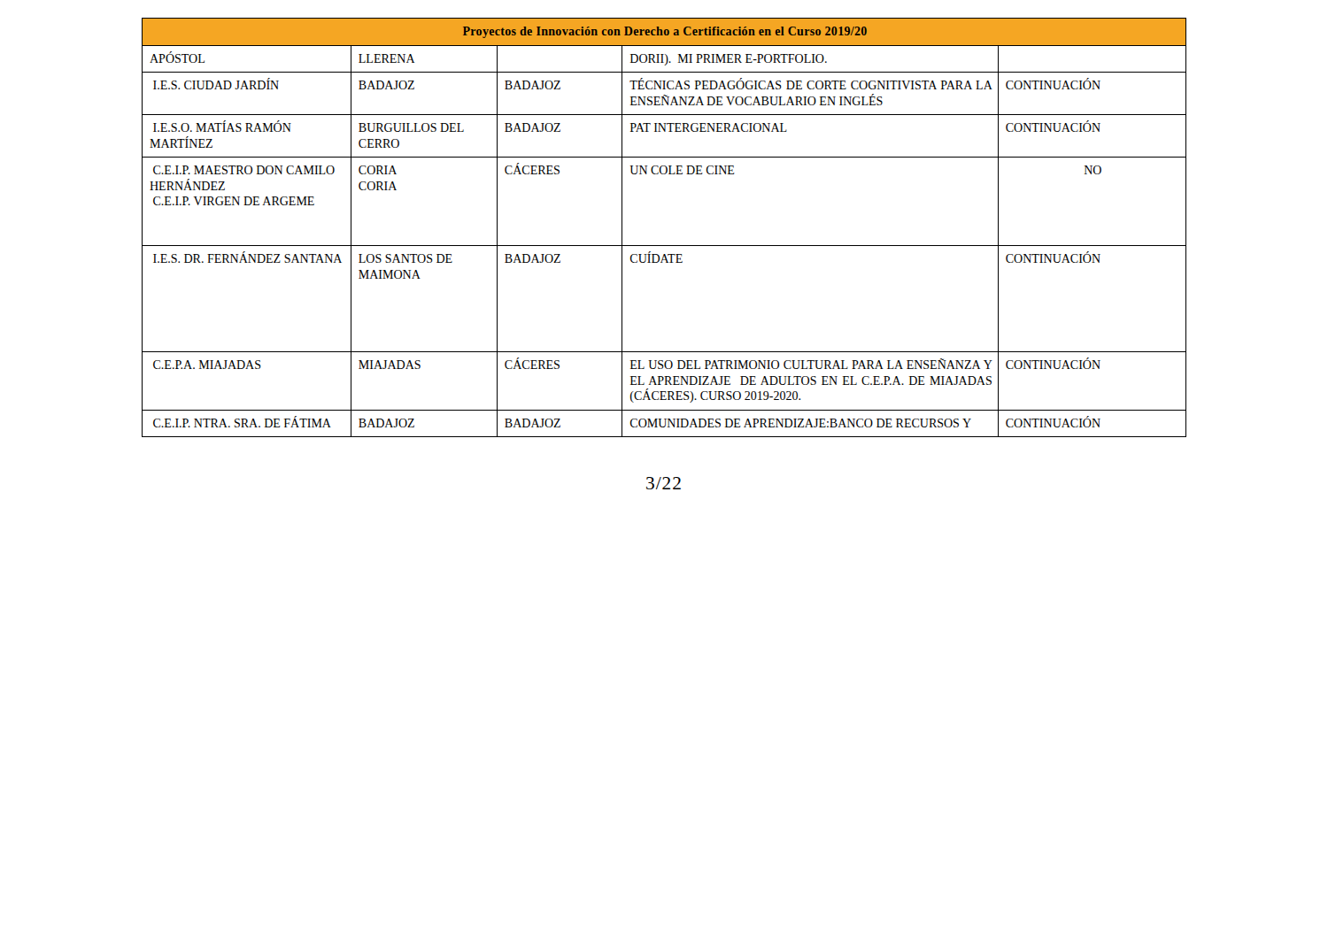| Proyectos de Innovación con Derecho a Certificación en el Curso 2019/20 |
| APÓSTOL | LLERENA | | DORII). MI PRIMER E-PORTFOLIO. | |
| I.E.S. CIUDAD JARDÍN | BADAJOZ | BADAJOZ | TÉCNICAS PEDAGÓGICAS DE CORTE COGNITIVISTA PARA LA ENSEÑANZA DE VOCABULARIO EN INGLÉS | CONTINUACIÓN |
| I.E.S.O. MATÍAS RAMÓN MARTÍNEZ | BURGUILLOS DEL CERRO | BADAJOZ | PAT INTERGENERACIONAL | CONTINUACIÓN |
| C.E.I.P. MAESTRO DON CAMILO HERNÁNDEZ C.E.I.P. VIRGEN DE ARGEME | CORIA CORIA | CÁCERES | UN COLE DE CINE | NO |
| I.E.S. DR. FERNÁNDEZ SANTANA | LOS SANTOS DE MAIMONA | BADAJOZ | CUÍDATE | CONTINUACIÓN |
| C.E.P.A. MIAJADAS | MIAJADAS | CÁCERES | EL USO DEL PATRIMONIO CULTURAL PARA LA ENSEÑANZA Y EL APRENDIZAJE DE ADULTOS EN EL C.E.P.A. DE MIAJADAS (CÁCERES). CURSO 2019-2020. | CONTINUACIÓN |
| C.E.I.P. NTRA. SRA. DE FÁTIMA | BADAJOZ | BADAJOZ | COMUNIDADES DE APRENDIZAJE:BANCO DE RECURSOS Y | CONTINUACIÓN |
3/22